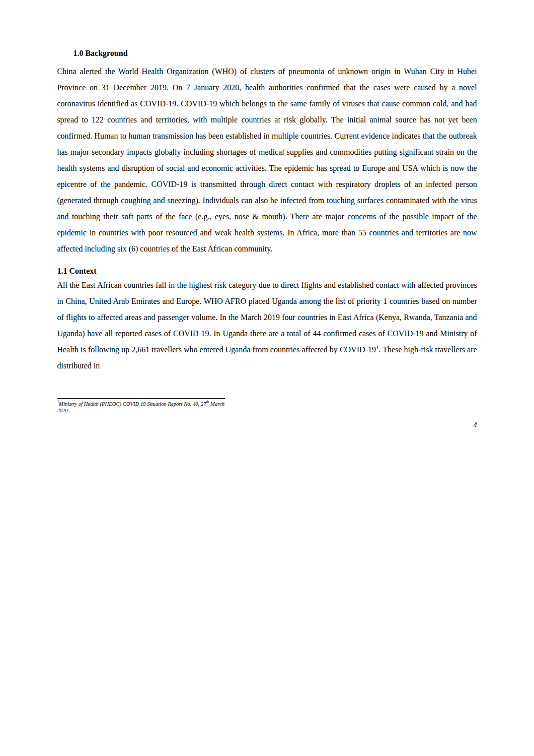1.0 Background
China alerted the World Health Organization (WHO) of clusters of pneumonia of unknown origin in Wuhan City in Hubei Province on 31 December 2019. On 7 January 2020, health authorities confirmed that the cases were caused by a novel coronavirus identified as COVID-19. COVID-19 which belongs to the same family of viruses that cause common cold, and had spread to 122 countries and territories, with multiple countries at risk globally. The initial animal source has not yet been confirmed. Human to human transmission has been established in multiple countries. Current evidence indicates that the outbreak has major secondary impacts globally including shortages of medical supplies and commodities putting significant strain on the health systems and disruption of social and economic activities. The epidemic has spread to Europe and USA which is now the epicentre of the pandemic. COVID-19 is transmitted through direct contact with respiratory droplets of an infected person (generated through coughing and sneezing). Individuals can also be infected from touching surfaces contaminated with the virus and touching their soft parts of the face (e.g., eyes, nose & mouth). There are major concerns of the possible impact of the epidemic in countries with poor resourced and weak health systems. In Africa, more than 55 countries and territories are now affected including six (6) countries of the East African community.
1.1 Context
All the East African countries fall in the highest risk category due to direct flights and established contact with affected provinces in China, United Arab Emirates and Europe. WHO AFRO placed Uganda among the list of priority 1 countries based on number of flights to affected areas and passenger volume. In the March 2019 four countries in East Africa (Kenya, Rwanda, Tanzania and Uganda) have all reported cases of COVID 19. In Uganda there are a total of 44 confirmed cases of COVID-19 and Ministry of Health is following up 2,661 travellers who entered Uganda from countries affected by COVID-191. These high-risk travellers are distributed in
1Ministry of Health (PHEOC) COVID 19 Situation Report No. 40, 27th March 2020
4